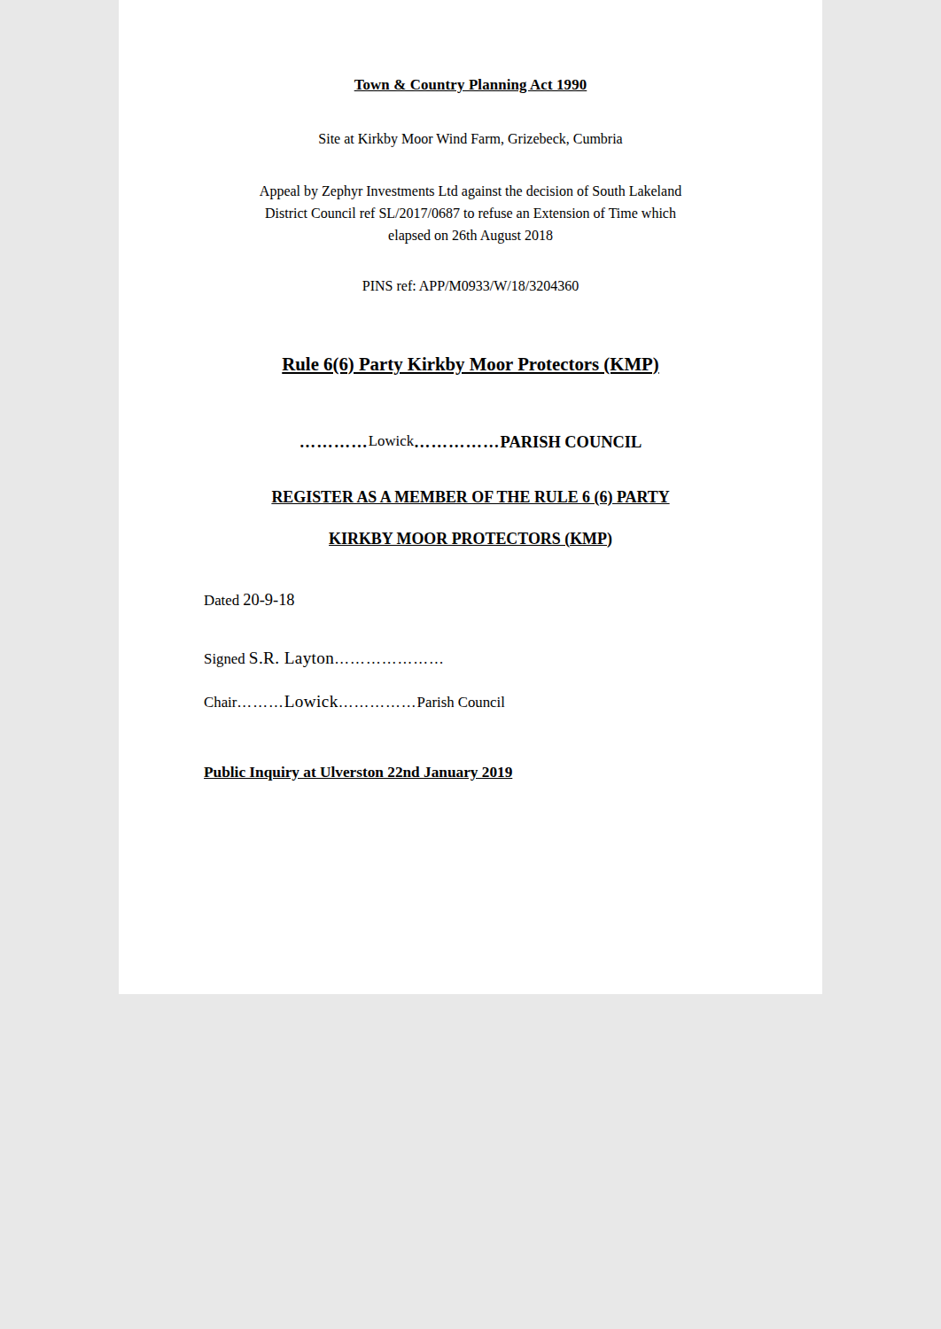Town & Country Planning Act 1990
Site at Kirkby Moor Wind Farm, Grizebeck, Cumbria
Appeal by Zephyr Investments Ltd against the decision of South Lakeland
District Council ref SL/2017/0687 to refuse an Extension of Time which
elapsed on 26th August 2018
PINS ref: APP/M0933/W/18/3204360
Rule 6(6) Party Kirkby Moor Protectors (KMP)
…………Lowick……………PARISH COUNCIL
REGISTER AS A MEMBER OF THE RULE 6 (6) PARTY
KIRKBY MOOR PROTECTORS (KMP)
Dated 20-9-18
Signed S.R. Layton…………………
Chair………Lowick……………Parish Council
Public Inquiry at Ulverston 22nd January 2019